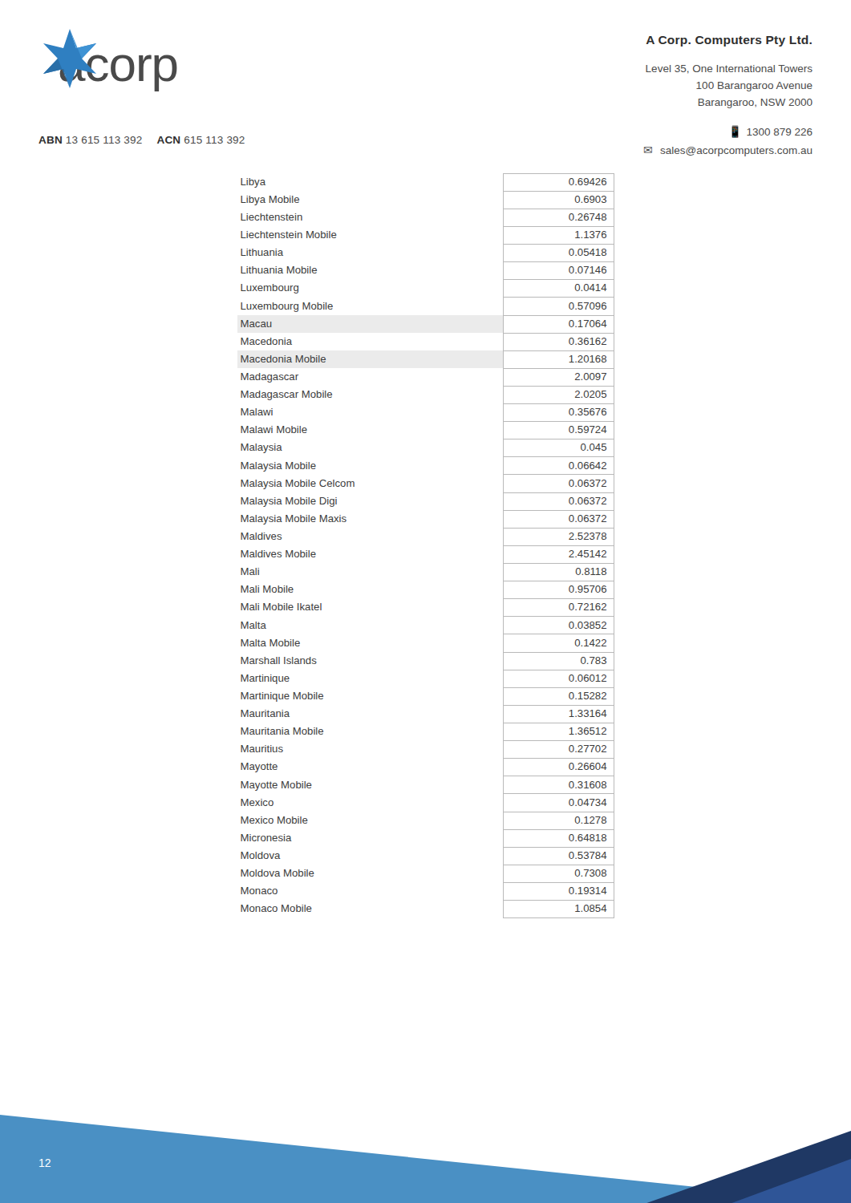acorp
A Corp. Computers Pty Ltd.
Level 35, One International Towers
100 Barangaroo Avenue
Barangaroo, NSW 2000
📱1300 879 226
✉sales@acorpcomputers.com.au
ABN 13 615 113 392 ACN 615 113 392
| Libya | 0.69426 |
| Libya Mobile | 0.6903 |
| Liechtenstein | 0.26748 |
| Liechtenstein Mobile | 1.1376 |
| Lithuania | 0.05418 |
| Lithuania Mobile | 0.07146 |
| Luxembourg | 0.0414 |
| Luxembourg Mobile | 0.57096 |
| Macau | 0.17064 |
| Macedonia | 0.36162 |
| Macedonia Mobile | 1.20168 |
| Madagascar | 2.0097 |
| Madagascar Mobile | 2.0205 |
| Malawi | 0.35676 |
| Malawi Mobile | 0.59724 |
| Malaysia | 0.045 |
| Malaysia Mobile | 0.06642 |
| Malaysia Mobile Celcom | 0.06372 |
| Malaysia Mobile Digi | 0.06372 |
| Malaysia Mobile Maxis | 0.06372 |
| Maldives | 2.52378 |
| Maldives Mobile | 2.45142 |
| Mali | 0.8118 |
| Mali Mobile | 0.95706 |
| Mali Mobile Ikatel | 0.72162 |
| Malta | 0.03852 |
| Malta Mobile | 0.1422 |
| Marshall Islands | 0.783 |
| Martinique | 0.06012 |
| Martinique Mobile | 0.15282 |
| Mauritania | 1.33164 |
| Mauritania Mobile | 1.36512 |
| Mauritius | 0.27702 |
| Mayotte | 0.26604 |
| Mayotte Mobile | 0.31608 |
| Mexico | 0.04734 |
| Mexico Mobile | 0.1278 |
| Micronesia | 0.64818 |
| Moldova | 0.53784 |
| Moldova Mobile | 0.7308 |
| Monaco | 0.19314 |
| Monaco Mobile | 1.0854 |
12